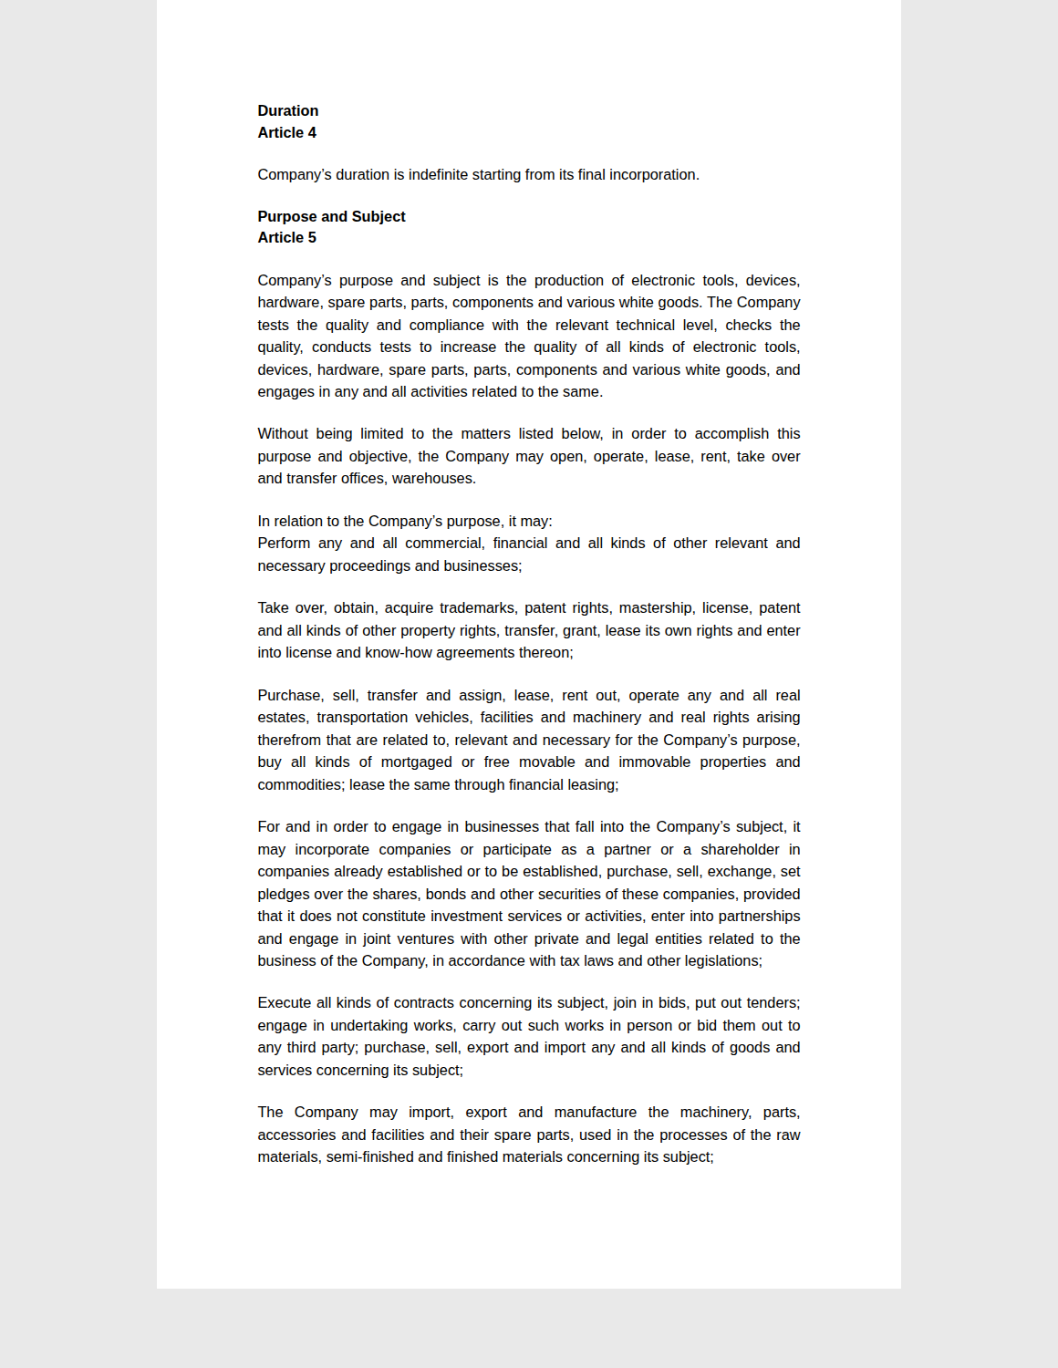Duration
Article 4
Company’s duration is indefinite starting from its final incorporation.
Purpose and Subject
Article 5
Company’s purpose and subject is the production of electronic tools, devices, hardware, spare parts, parts, components and various white goods. The Company tests the quality and compliance with the relevant technical level, checks the quality, conducts tests to increase the quality of all kinds of electronic tools, devices, hardware, spare parts, parts, components and various white goods, and engages in any and all activities related to the same.
Without being limited to the matters listed below, in order to accomplish this purpose and objective, the Company may open, operate, lease, rent, take over and transfer offices, warehouses.
In relation to the Company’s purpose, it may:
Perform any and all commercial, financial and all kinds of other relevant and necessary proceedings and businesses;
Take over, obtain, acquire trademarks, patent rights, mastership, license, patent and all kinds of other property rights, transfer, grant, lease its own rights and enter into license and know-how agreements thereon;
Purchase, sell, transfer and assign, lease, rent out, operate any and all real estates, transportation vehicles, facilities and machinery and real rights arising therefrom that are related to, relevant and necessary for the Company’s purpose, buy all kinds of mortgaged or free movable and immovable properties and commodities; lease the same through financial leasing;
For and in order to engage in businesses that fall into the Company’s subject, it may incorporate companies or participate as a partner or a shareholder in companies already established or to be established, purchase, sell, exchange, set pledges over the shares, bonds and other securities of these companies, provided that it does not constitute investment services or activities, enter into partnerships and engage in joint ventures with other private and legal entities related to the business of the Company, in accordance with tax laws and other legislations;
Execute all kinds of contracts concerning its subject, join in bids, put out tenders; engage in undertaking works, carry out such works in person or bid them out to any third party; purchase, sell, export and import any and all kinds of goods and services concerning its subject;
The Company may import, export and manufacture the machinery, parts, accessories and facilities and their spare parts, used in the processes of the raw materials, semi-finished and finished materials concerning its subject;